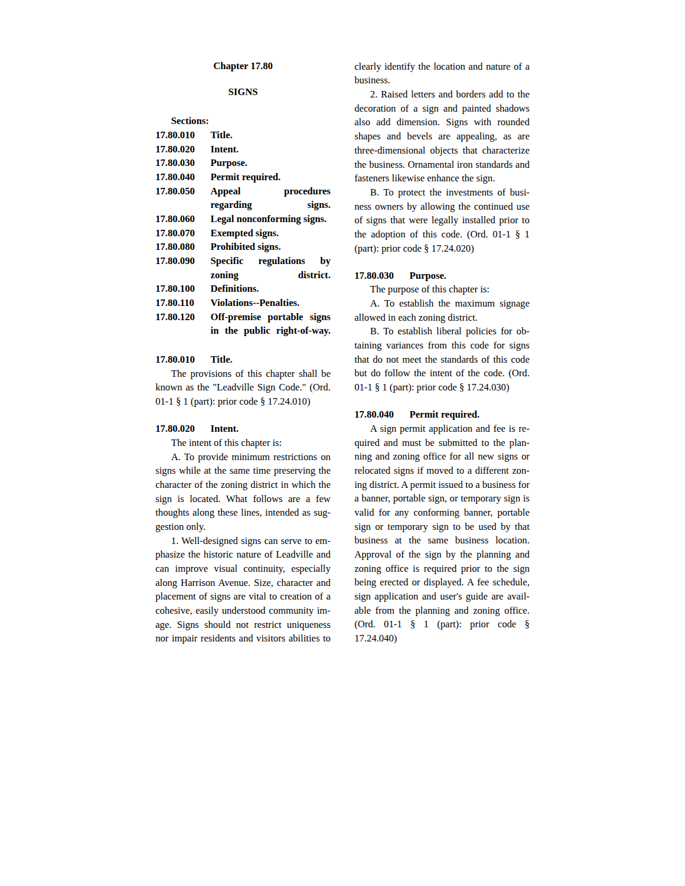Chapter 17.80 SIGNS
Sections:
17.80.010 Title.
17.80.020 Intent.
17.80.030 Purpose.
17.80.040 Permit required.
17.80.050 Appeal procedures regarding signs.
17.80.060 Legal nonconforming signs.
17.80.070 Exempted signs.
17.80.080 Prohibited signs.
17.80.090 Specific regulations by zoning district.
17.80.100 Definitions.
17.80.110 Violations--Penalties.
17.80.120 Off-premise portable signs in the public right-of-way.
17.80.010 Title.
The provisions of this chapter shall be known as the "Leadville Sign Code." (Ord. 01-1 § 1 (part): prior code § 17.24.010)
17.80.020 Intent.
The intent of this chapter is:
A. To provide minimum restrictions on signs while at the same time preserving the character of the zoning district in which the sign is located. What follows are a few thoughts along these lines, intended as suggestion only.
1. Well-designed signs can serve to emphasize the historic nature of Leadville and can improve visual continuity, especially along Harrison Avenue. Size, character and placement of signs are vital to creation of a cohesive, easily understood community image. Signs should not restrict uniqueness nor impair residents and visitors abilities to clearly identify the location and nature of a business.
2. Raised letters and borders add to the decoration of a sign and painted shadows also add dimension. Signs with rounded shapes and bevels are appealing, as are three-dimensional objects that characterize the business. Ornamental iron standards and fasteners likewise enhance the sign.
B. To protect the investments of business owners by allowing the continued use of signs that were legally installed prior to the adoption of this code. (Ord. 01-1 § 1 (part): prior code § 17.24.020)
17.80.030 Purpose.
The purpose of this chapter is:
A. To establish the maximum signage allowed in each zoning district.
B. To establish liberal policies for obtaining variances from this code for signs that do not meet the standards of this code but do follow the intent of the code. (Ord. 01-1 § 1 (part): prior code § 17.24.030)
17.80.040 Permit required.
A sign permit application and fee is required and must be submitted to the planning and zoning office for all new signs or relocated signs if moved to a different zoning district. A permit issued to a business for a banner, portable sign, or temporary sign is valid for any conforming banner, portable sign or temporary sign to be used by that business at the same business location. Approval of the sign by the planning and zoning office is required prior to the sign being erected or displayed. A fee schedule, sign application and user's guide are available from the planning and zoning office. (Ord. 01-1 § 1 (part): prior code § 17.24.040)